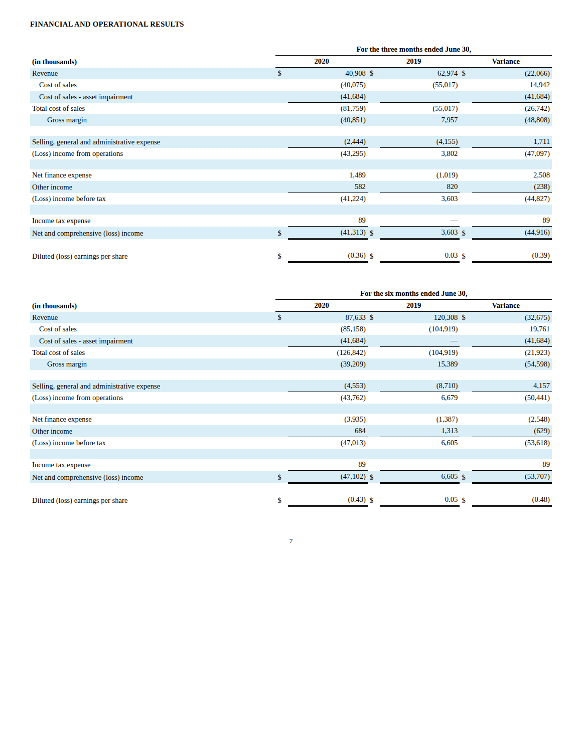FINANCIAL AND OPERATIONAL RESULTS
| | For the three months ended June 30, |
| (in thousands) | 2020 | 2019 | Variance |
| Revenue | $ | 40,908 | $ | 62,974 | $ | (22,066) |
| Cost of sales | | (40,075) | | (55,017) | | 14,942 |
| Cost of sales - asset impairment | | (41,684) | | — | | (41,684) |
| Total cost of sales | | (81,759) | | (55,017) | | (26,742) |
| Gross margin | | (40,851) | | 7,957 | | (48,808) |
| Selling, general and administrative expense | | (2,444) | | (4,155) | | 1,711 |
| (Loss) income from operations | | (43,295) | | 3,802 | | (47,097) |
| Net finance expense | | 1,489 | | (1,019) | | 2,508 |
| Other income | | 582 | | 820 | | (238) |
| (Loss) income before tax | | (41,224) | | 3,603 | | (44,827) |
| Income tax expense | | 89 | | — | | 89 |
| Net and comprehensive (loss) income | $ | (41,313) | $ | 3,603 | $ | (44,916) |
| Diluted (loss) earnings per share | $ | (0.36) | $ | 0.03 | $ | (0.39) |
| | For the six months ended June 30, |
| (in thousands) | 2020 | 2019 | Variance |
| Revenue | $ | 87,633 | $ | 120,308 | $ | (32,675) |
| Cost of sales | | (85,158) | | (104,919) | | 19,761 |
| Cost of sales - asset impairment | | (41,684) | | — | | (41,684) |
| Total cost of sales | | (126,842) | | (104,919) | | (21,923) |
| Gross margin | | (39,209) | | 15,389 | | (54,598) |
| Selling, general and administrative expense | | (4,553) | | (8,710) | | 4,157 |
| (Loss) income from operations | | (43,762) | | 6,679 | | (50,441) |
| Net finance expense | | (3,935) | | (1,387) | | (2,548) |
| Other income | | 684 | | 1,313 | | (629) |
| (Loss) income before tax | | (47,013) | | 6,605 | | (53,618) |
| Income tax expense | | 89 | | — | | 89 |
| Net and comprehensive (loss) income | $ | (47,102) | $ | 6,605 | $ | (53,707) |
| Diluted (loss) earnings per share | $ | (0.43) | $ | 0.05 | $ | (0.48) |
7